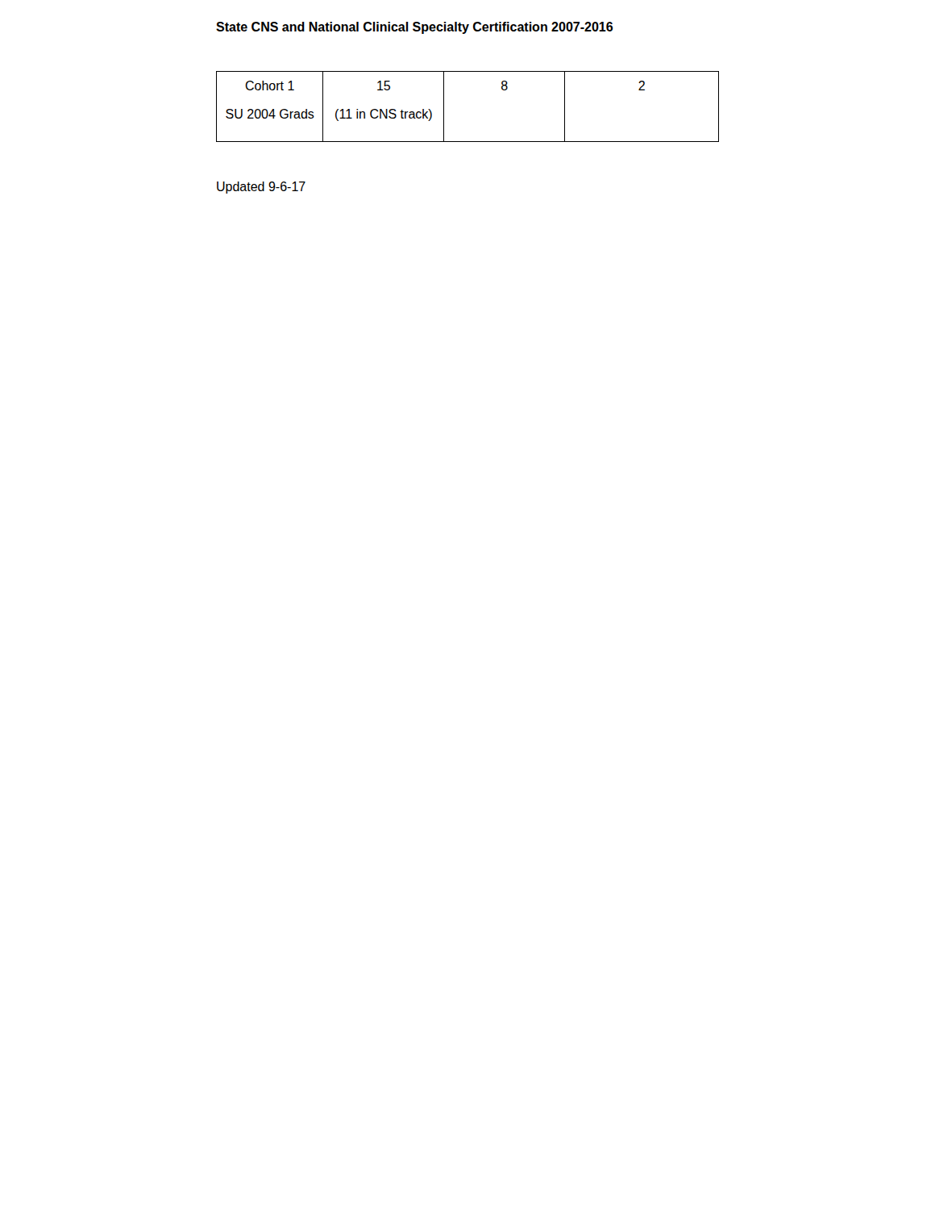State CNS and National Clinical Specialty Certification 2007-2016
| Cohort 1 SU 2004 Grads | 15 (11 in CNS track) | 8 | 2 |
Updated 9-6-17